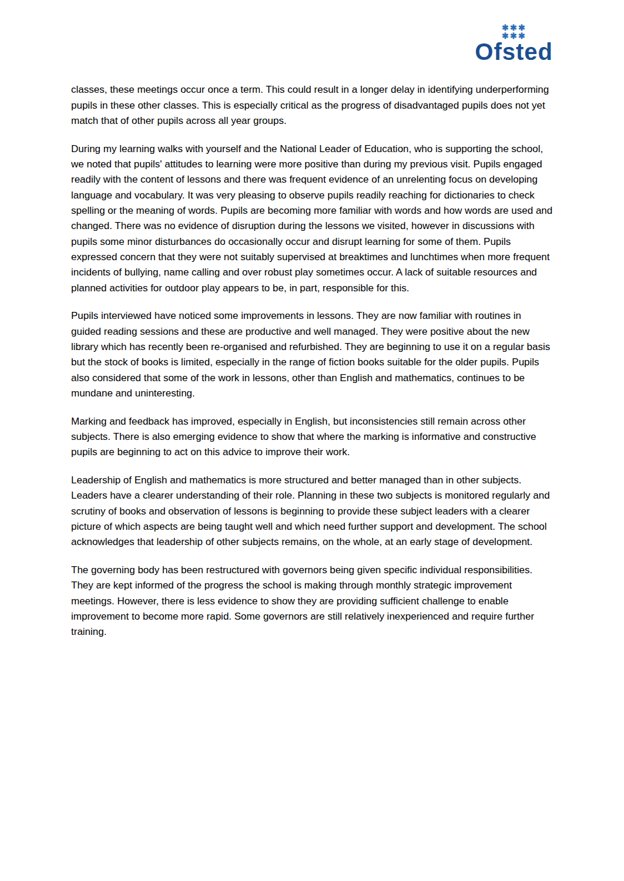✱✱✱
✱✱✱ Ofsted
classes, these meetings occur once a term. This could result in a longer delay in identifying underperforming pupils in these other classes. This is especially critical as the progress of disadvantaged pupils does not yet match that of other pupils across all year groups.
During my learning walks with yourself and the National Leader of Education, who is supporting the school, we noted that pupils' attitudes to learning were more positive than during my previous visit. Pupils engaged readily with the content of lessons and there was frequent evidence of an unrelenting focus on developing language and vocabulary. It was very pleasing to observe pupils readily reaching for dictionaries to check spelling or the meaning of words. Pupils are becoming more familiar with words and how words are used and changed. There was no evidence of disruption during the lessons we visited, however in discussions with pupils some minor disturbances do occasionally occur and disrupt learning for some of them. Pupils expressed concern that they were not suitably supervised at breaktimes and lunchtimes when more frequent incidents of bullying, name calling and over robust play sometimes occur. A lack of suitable resources and planned activities for outdoor play appears to be, in part, responsible for this.
Pupils interviewed have noticed some improvements in lessons. They are now familiar with routines in guided reading sessions and these are productive and well managed. They were positive about the new library which has recently been re-organised and refurbished. They are beginning to use it on a regular basis but the stock of books is limited, especially in the range of fiction books suitable for the older pupils. Pupils also considered that some of the work in lessons, other than English and mathematics, continues to be mundane and uninteresting.
Marking and feedback has improved, especially in English, but inconsistencies still remain across other subjects. There is also emerging evidence to show that where the marking is informative and constructive pupils are beginning to act on this advice to improve their work.
Leadership of English and mathematics is more structured and better managed than in other subjects. Leaders have a clearer understanding of their role. Planning in these two subjects is monitored regularly and scrutiny of books and observation of lessons is beginning to provide these subject leaders with a clearer picture of which aspects are being taught well and which need further support and development. The school acknowledges that leadership of other subjects remains, on the whole, at an early stage of development.
The governing body has been restructured with governors being given specific individual responsibilities. They are kept informed of the progress the school is making through monthly strategic improvement meetings. However, there is less evidence to show they are providing sufficient challenge to enable improvement to become more rapid. Some governors are still relatively inexperienced and require further training.